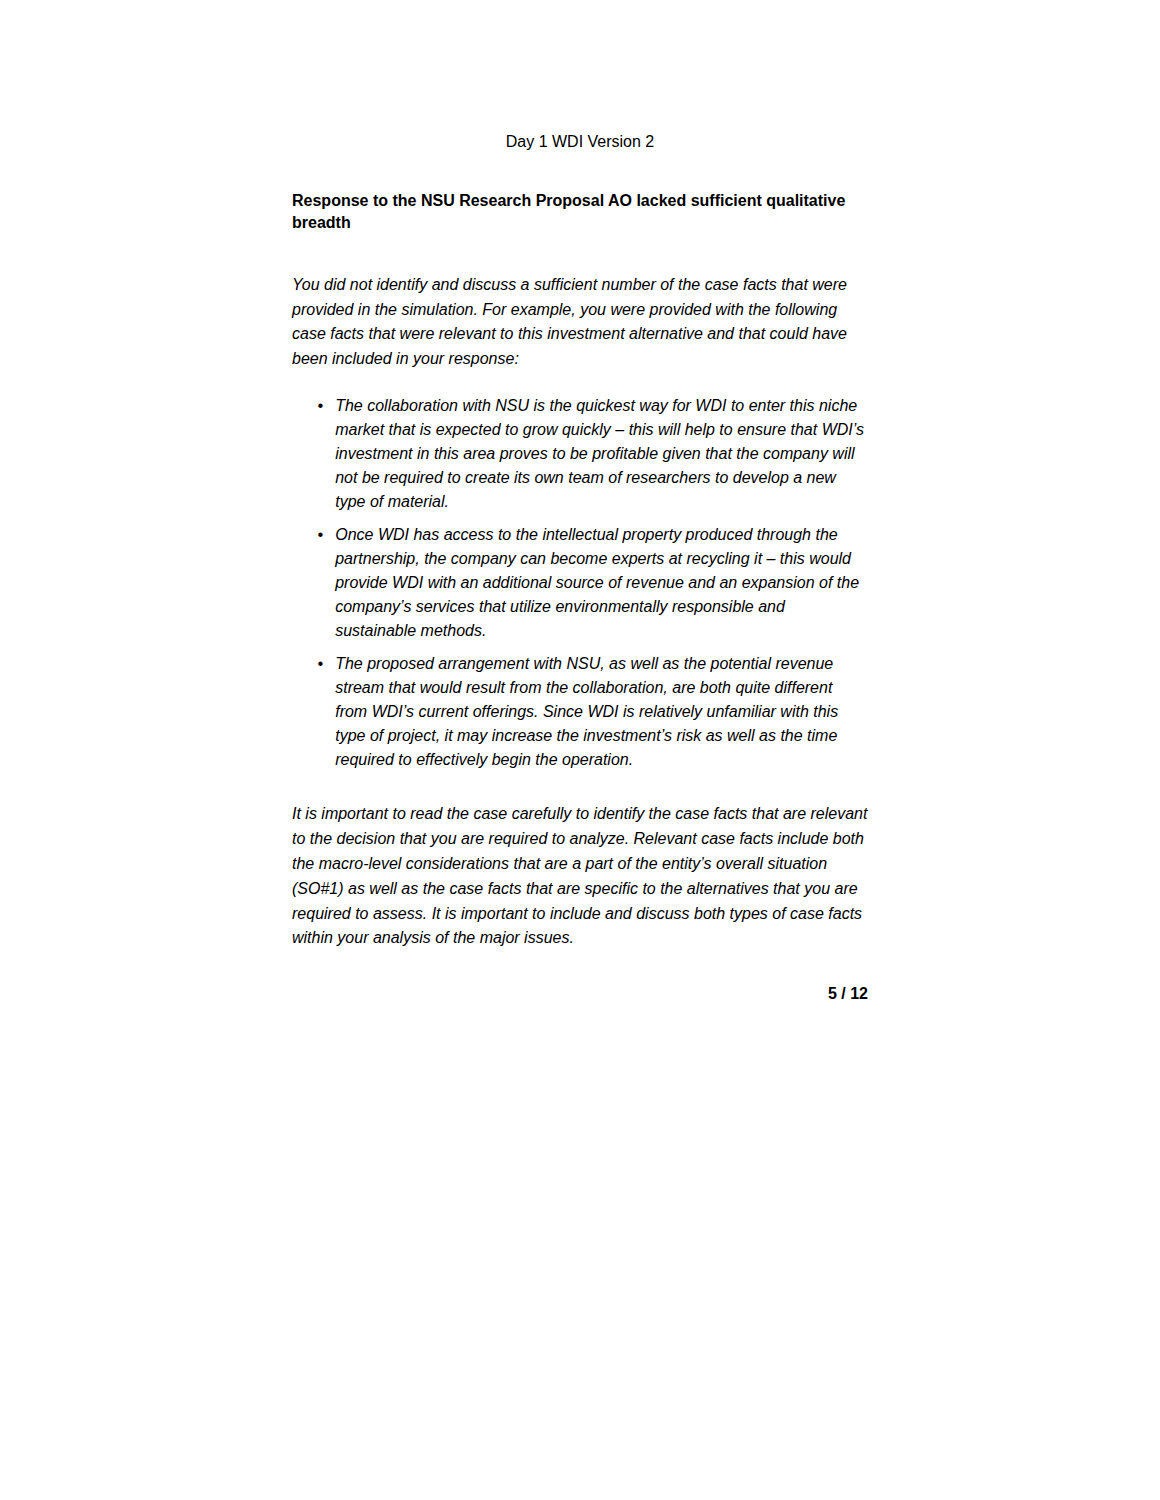Day 1 WDI Version 2
Response to the NSU Research Proposal AO lacked sufficient qualitative breadth
You did not identify and discuss a sufficient number of the case facts that were provided in the simulation. For example, you were provided with the following case facts that were relevant to this investment alternative and that could have been included in your response:
The collaboration with NSU is the quickest way for WDI to enter this niche market that is expected to grow quickly – this will help to ensure that WDI’s investment in this area proves to be profitable given that the company will not be required to create its own team of researchers to develop a new type of material.
Once WDI has access to the intellectual property produced through the partnership, the company can become experts at recycling it – this would provide WDI with an additional source of revenue and an expansion of the company’s services that utilize environmentally responsible and sustainable methods.
The proposed arrangement with NSU, as well as the potential revenue stream that would result from the collaboration, are both quite different from WDI’s current offerings. Since WDI is relatively unfamiliar with this type of project, it may increase the investment’s risk as well as the time required to effectively begin the operation.
It is important to read the case carefully to identify the case facts that are relevant to the decision that you are required to analyze. Relevant case facts include both the macro-level considerations that are a part of the entity’s overall situation (SO#1) as well as the case facts that are specific to the alternatives that you are required to assess. It is important to include and discuss both types of case facts within your analysis of the major issues.
5 / 12